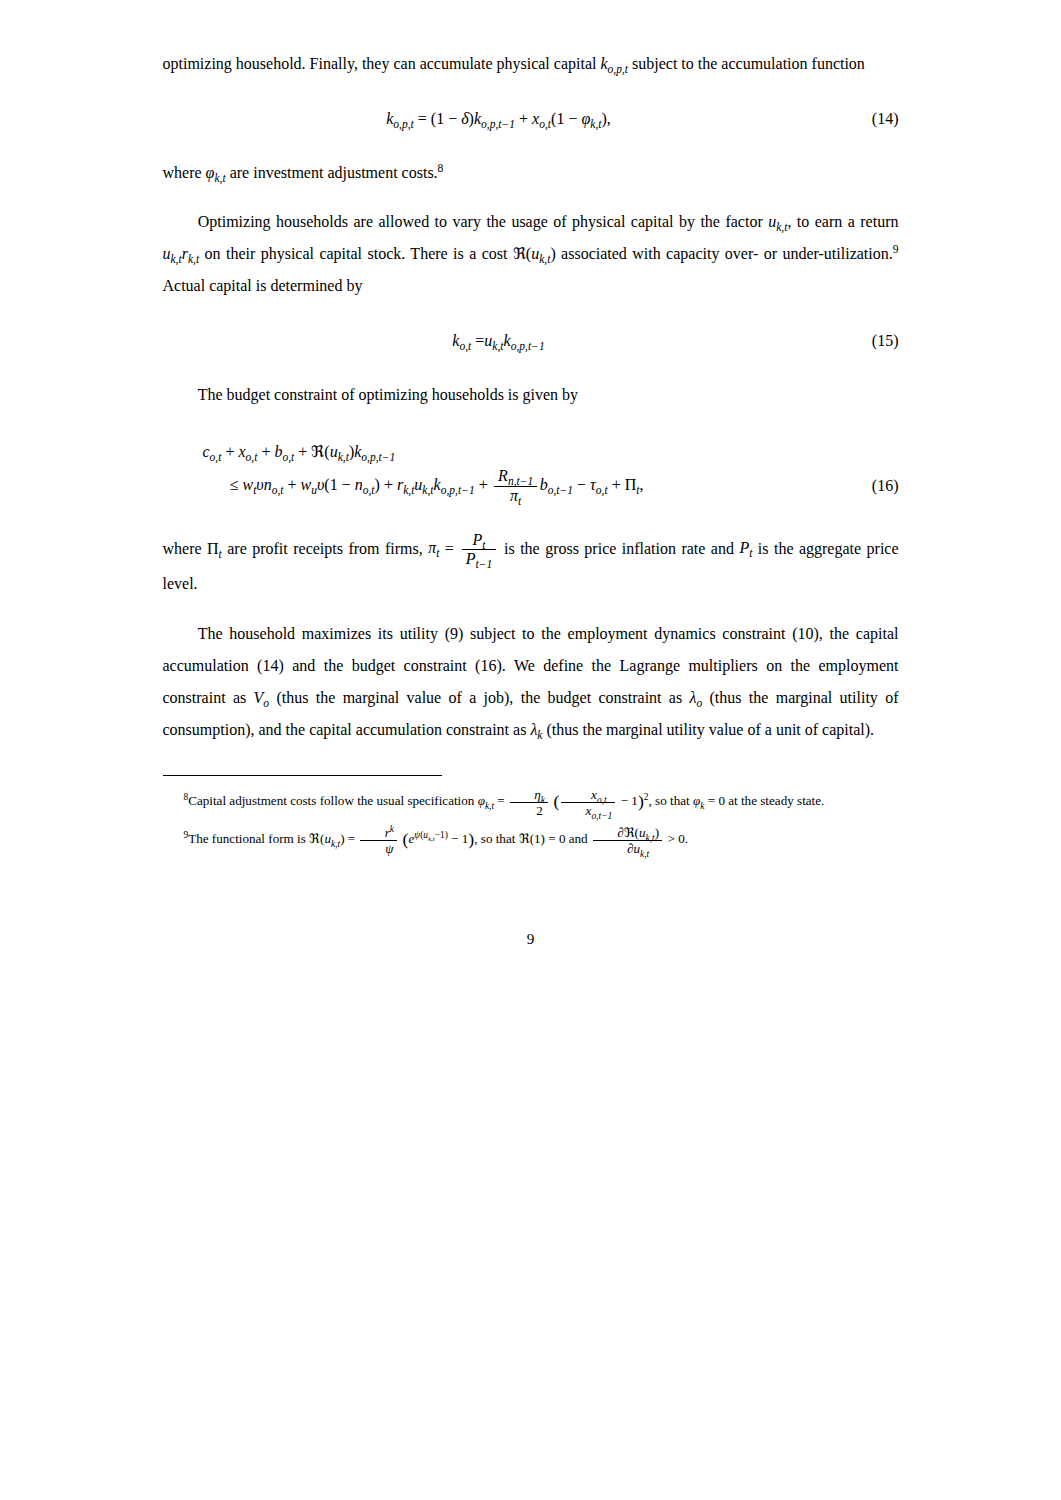optimizing household. Finally, they can accumulate physical capital ko,p,t subject to the accumulation function
ko,p,t = (1 − δ)ko,p,t−1 + xo,t(1 − φk,t),
(14)
where φk,t are investment adjustment costs.8
Optimizing households are allowed to vary the usage of physical capital by the factor uk,t, to earn a return uk,trk,t on their physical capital stock. There is a cost ℜ(uk,t) associated with capacity over- or under-utilization.9 Actual capital is determined by
ko,t =uk,tko,p,t−1
(15)
The budget constraint of optimizing households is given by
co,t + xo,t + bo,t + ℜ(uk,t)ko,p,t−1
≤ wtυno,t + wuυ(1 − no,t) + rk,tuk,tko,p,t−1 + Rn,t−1 πt bo,t−1 − τo,t + Πt,
(16)
where Πt are profit receipts from firms, πt = Pt Pt−1 is the gross price inflation rate and Pt is the aggregate price level.
The household maximizes its utility (9) subject to the employment dynamics constraint (10), the capital accumulation (14) and the budget constraint (16). We define the Lagrange multipliers on the employment constraint as Vo (thus the marginal value of a job), the budget constraint as λo (thus the marginal utility of consumption), and the capital accumulation constraint as λk (thus the marginal utility value of a unit of capital).
8Capital adjustment costs follow the usual specification φk,t = ηk 2 (xo,t xo,t−1 − 1)2, so that φk = 0 at the steady state.
9The functional form is ℜ(uk,t) = rk ψ (eψ(uk,t−1) − 1), so that ℜ(1) = 0 and ∂ℜ(uk,t)∂uk,t > 0.
9